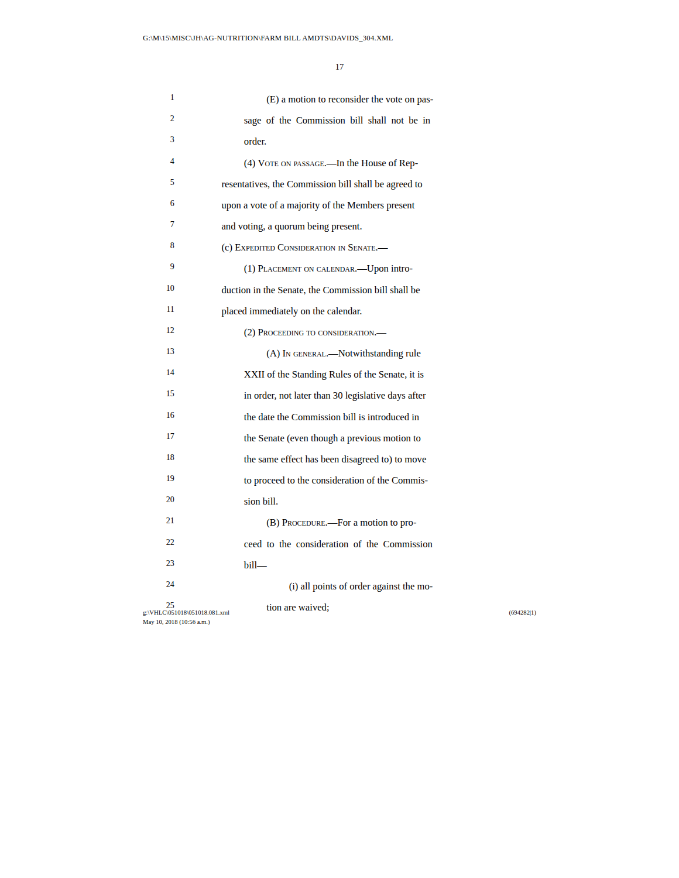G:\M\15\MISC\JH\AG-NUTRITION\FARM BILL AMDTS\DAVIDS_304.XML
17
| 1 | (E) a motion to reconsider the vote on pas- |
| 2 | sage of the Commission bill shall not be in |
| 3 | order. |
| 4 | (4) Vote on passage. —In the House of Rep- |
| 5 | resentatives, the Commission bill shall be agreed to |
| 6 | upon a vote of a majority of the Members present |
| 7 | and voting, a quorum being present. |
| 8 | (c) Expedited Consideration in Senate. — |
| 9 | (1) Placement on calendar. —Upon intro- |
| 10 | duction in the Senate, the Commission bill shall be |
| 11 | placed immediately on the calendar. |
| 12 | (2) Proceeding to consideration. — |
| 13 | (A) In general. —Notwithstanding rule |
| 14 | XXII of the Standing Rules of the Senate, it is |
| 15 | in order, not later than 30 legislative days after |
| 16 | the date the Commission bill is introduced in |
| 17 | the Senate (even though a previous motion to |
| 18 | the same effect has been disagreed to) to move |
| 19 | to proceed to the consideration of the Commis- |
| 20 | sion bill. |
| 21 | (B) Procedure. —For a motion to pro- |
| 22 | ceed to the consideration of the Commission |
| 23 | bill— |
| 24 | (i) all points of order against the mo- |
| 25 | tion are waived; |
(694282|1)
g:\VHLC\051018\051018.081.xml
May 10, 2018 (10:56 a.m.)